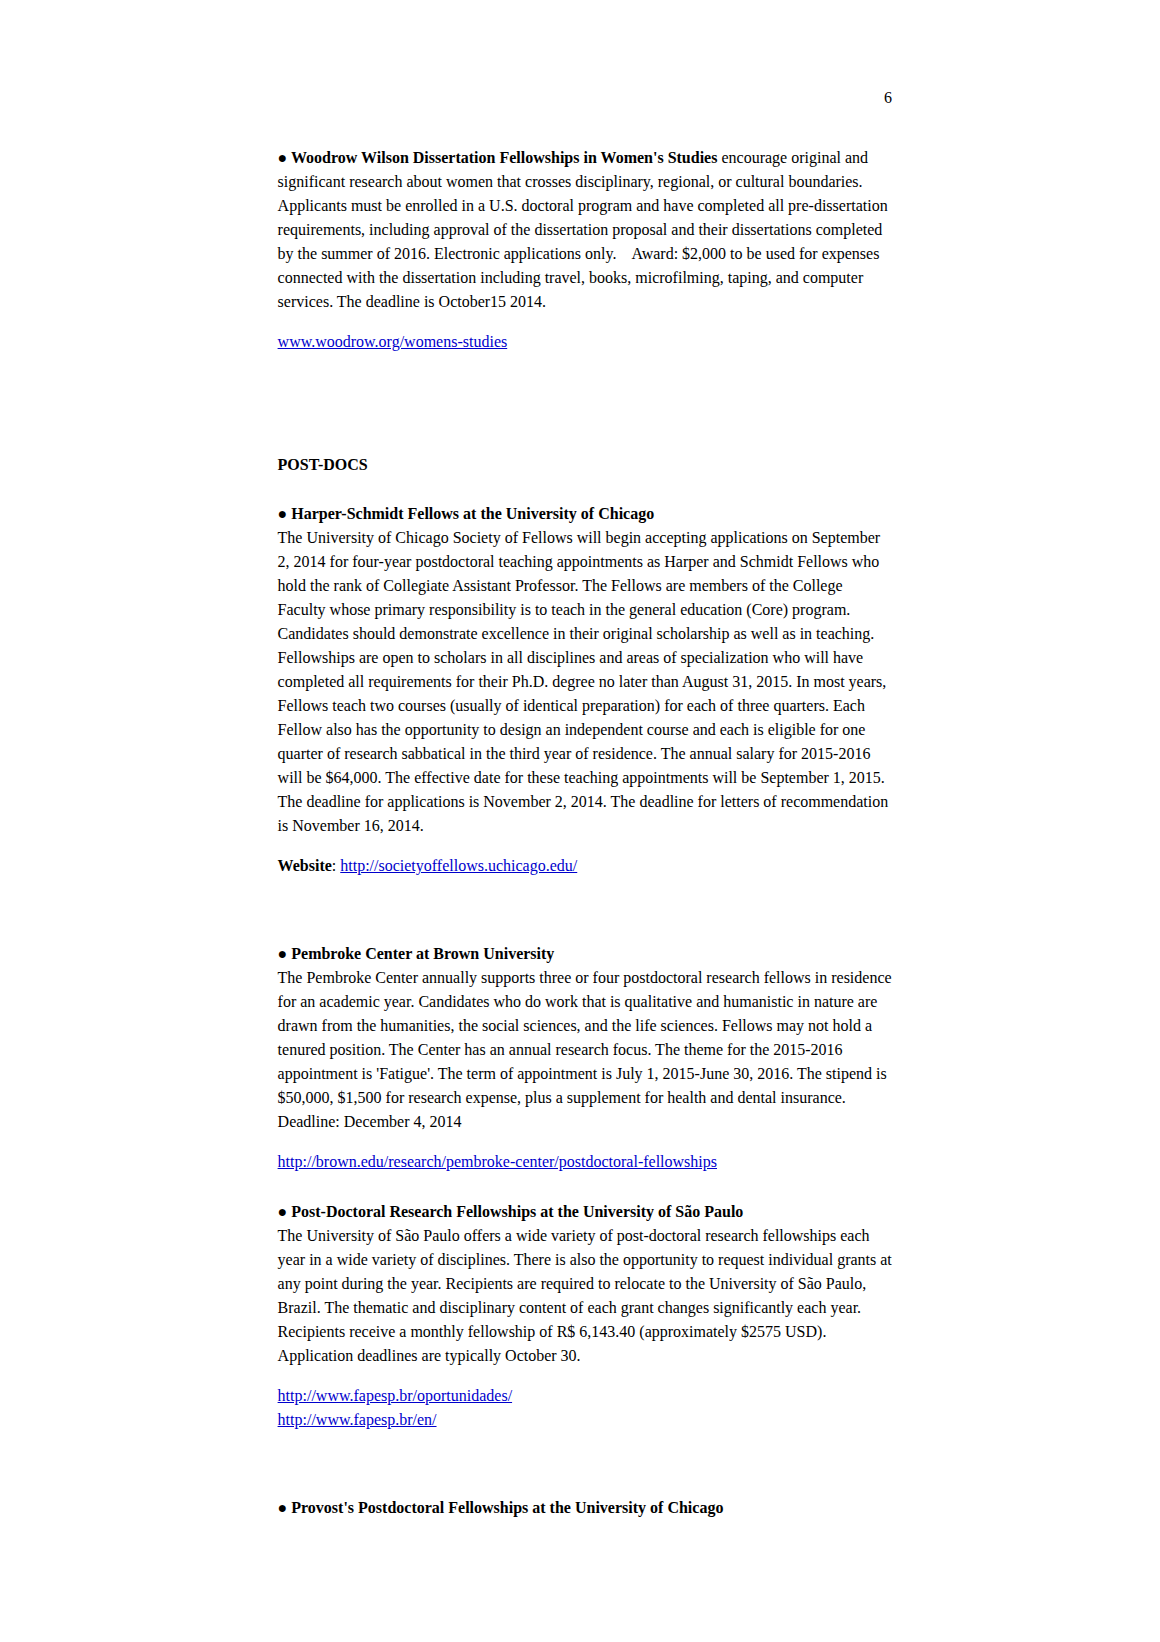6
● Woodrow Wilson Dissertation Fellowships in Women's Studies encourage original and significant research about women that crosses disciplinary, regional, or cultural boundaries. Applicants must be enrolled in a U.S. doctoral program and have completed all pre-dissertation requirements, including approval of the dissertation proposal and their dissertations completed by the summer of 2016. Electronic applications only. Award: $2,000 to be used for expenses connected with the dissertation including travel, books, microfilming, taping, and computer services. The deadline is October15 2014.
www.woodrow.org/womens-studies
POST-DOCS
● Harper-Schmidt Fellows at the University of Chicago
The University of Chicago Society of Fellows will begin accepting applications on September 2, 2014 for four-year postdoctoral teaching appointments as Harper and Schmidt Fellows who hold the rank of Collegiate Assistant Professor. The Fellows are members of the College Faculty whose primary responsibility is to teach in the general education (Core) program. Candidates should demonstrate excellence in their original scholarship as well as in teaching. Fellowships are open to scholars in all disciplines and areas of specialization who will have completed all requirements for their Ph.D. degree no later than August 31, 2015. In most years, Fellows teach two courses (usually of identical preparation) for each of three quarters. Each Fellow also has the opportunity to design an independent course and each is eligible for one quarter of research sabbatical in the third year of residence. The annual salary for 2015-2016 will be $64,000. The effective date for these teaching appointments will be September 1, 2015. The deadline for applications is November 2, 2014. The deadline for letters of recommendation is November 16, 2014.
Website: http://societyoffellows.uchicago.edu/
● Pembroke Center at Brown University
The Pembroke Center annually supports three or four postdoctoral research fellows in residence for an academic year. Candidates who do work that is qualitative and humanistic in nature are drawn from the humanities, the social sciences, and the life sciences. Fellows may not hold a tenured position. The Center has an annual research focus. The theme for the 2015-2016 appointment is 'Fatigue'. The term of appointment is July 1, 2015-June 30, 2016. The stipend is $50,000, $1,500 for research expense, plus a supplement for health and dental insurance. Deadline: December 4, 2014
http://brown.edu/research/pembroke-center/postdoctoral-fellowships
● Post-Doctoral Research Fellowships at the University of São Paulo
The University of São Paulo offers a wide variety of post-doctoral research fellowships each year in a wide variety of disciplines. There is also the opportunity to request individual grants at any point during the year. Recipients are required to relocate to the University of São Paulo, Brazil. The thematic and disciplinary content of each grant changes significantly each year. Recipients receive a monthly fellowship of R$ 6,143.40 (approximately $2575 USD). Application deadlines are typically October 30.
http://www.fapesp.br/oportunidades/
http://www.fapesp.br/en/
● Provost's Postdoctoral Fellowships at the University of Chicago